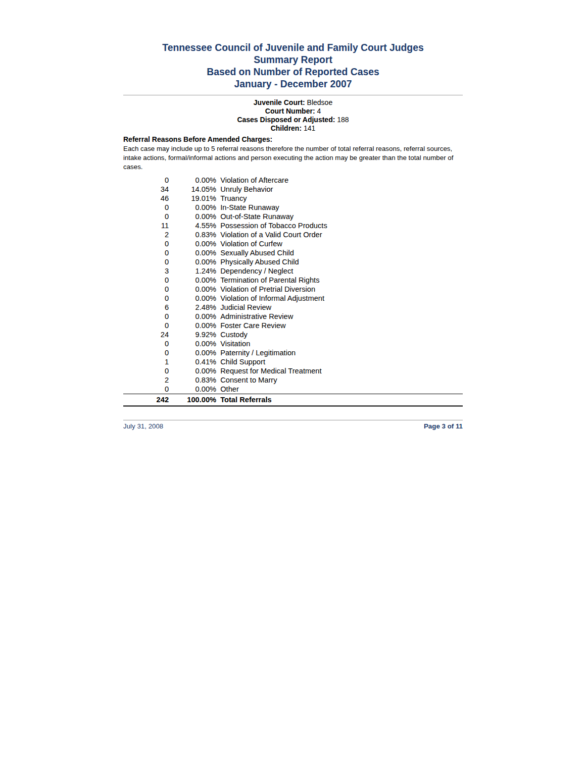Tennessee Council of Juvenile and Family Court Judges
Summary Report
Based on Number of Reported Cases
January - December 2007
Juvenile Court: Bledsoe
Court Number: 4
Cases Disposed or Adjusted: 188
Children: 141
Referral Reasons Before Amended Charges:
Each case may include up to 5 referral reasons therefore the number of total referral reasons, referral sources, intake actions, formal/informal actions and person executing the action may be greater than the total number of cases.
| 0 | 0.00% | Violation of Aftercare |
| 34 | 14.05% | Unruly Behavior |
| 46 | 19.01% | Truancy |
| 0 | 0.00% | In-State Runaway |
| 0 | 0.00% | Out-of-State Runaway |
| 11 | 4.55% | Possession of Tobacco Products |
| 2 | 0.83% | Violation of a Valid Court Order |
| 0 | 0.00% | Violation of Curfew |
| 0 | 0.00% | Sexually Abused Child |
| 0 | 0.00% | Physically Abused Child |
| 3 | 1.24% | Dependency / Neglect |
| 0 | 0.00% | Termination of Parental Rights |
| 0 | 0.00% | Violation of Pretrial Diversion |
| 0 | 0.00% | Violation of Informal Adjustment |
| 6 | 2.48% | Judicial Review |
| 0 | 0.00% | Administrative Review |
| 0 | 0.00% | Foster Care Review |
| 24 | 9.92% | Custody |
| 0 | 0.00% | Visitation |
| 0 | 0.00% | Paternity / Legitimation |
| 1 | 0.41% | Child Support |
| 0 | 0.00% | Request for Medical Treatment |
| 2 | 0.83% | Consent to Marry |
| 0 | 0.00% | Other |
| 242 | 100.00% | Total Referrals |
July 31, 2008
Page 3 of 11